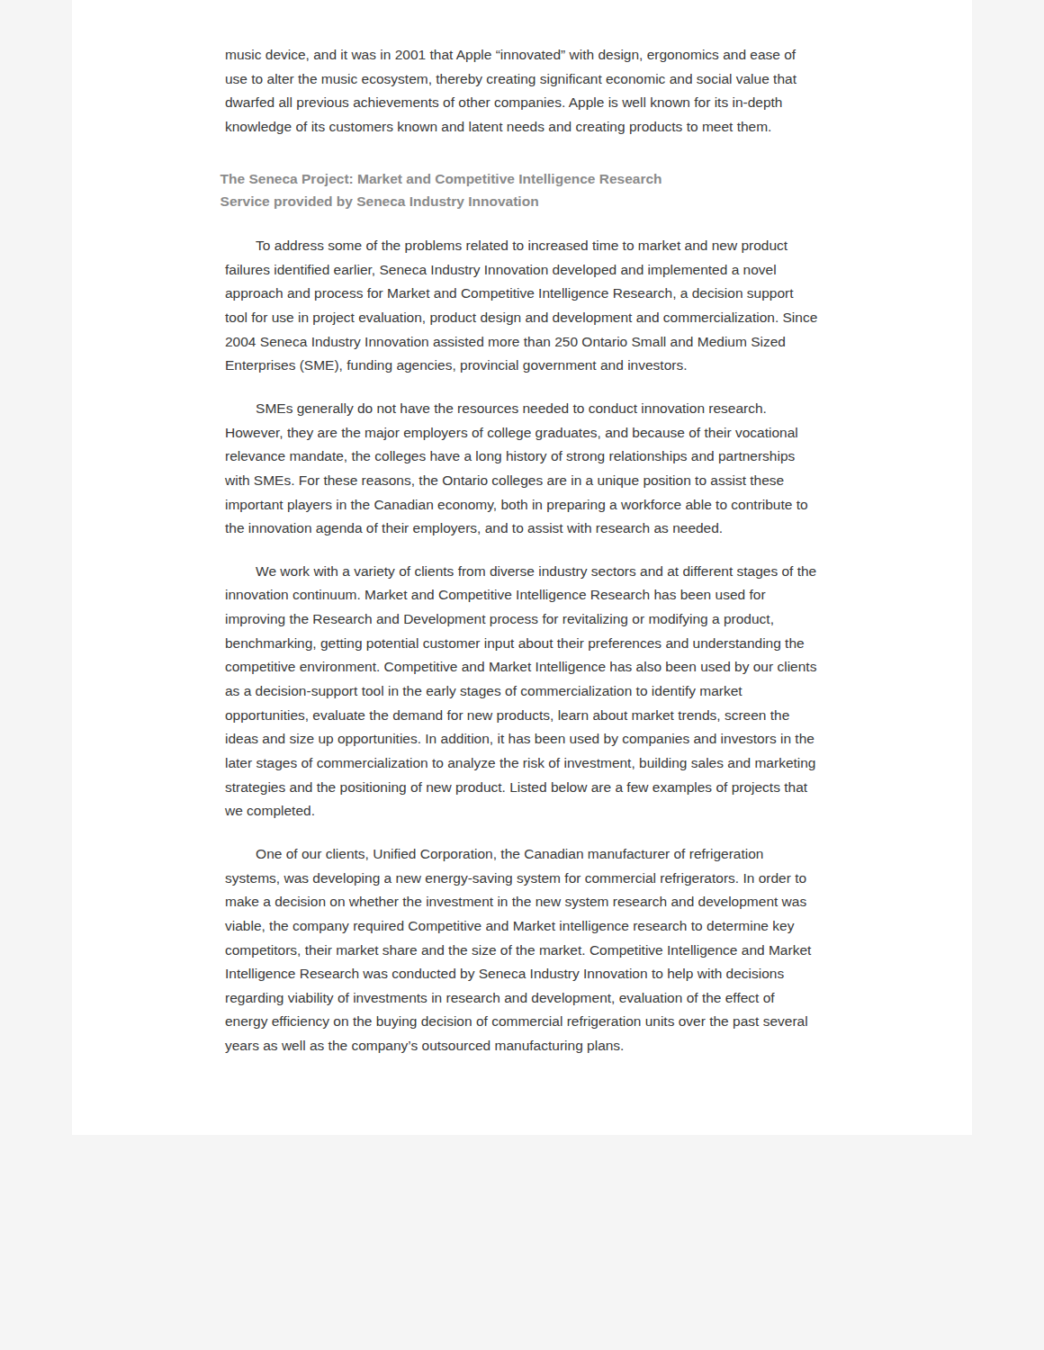music device, and it was in 2001 that Apple “innovated” with design, ergonomics and ease of use to alter the music ecosystem, thereby creating significant economic and social value that dwarfed all previous achievements of other companies. Apple is well known for its in-depth knowledge of its customers known and latent needs and creating products to meet them.
The Seneca Project: Market and Competitive Intelligence Research Service provided by Seneca Industry Innovation
To address some of the problems related to increased time to market and new product failures identified earlier, Seneca Industry Innovation developed and implemented a novel approach and process for Market and Competitive Intelligence Research, a decision support tool for use in project evaluation, product design and development and commercialization. Since 2004 Seneca Industry Innovation assisted more than 250 Ontario Small and Medium Sized Enterprises (SME), funding agencies, provincial government and investors.
SMEs generally do not have the resources needed to conduct innovation research. However, they are the major employers of college graduates, and because of their vocational relevance mandate, the colleges have a long history of strong relationships and partnerships with SMEs. For these reasons, the Ontario colleges are in a unique position to assist these important players in the Canadian economy, both in preparing a workforce able to contribute to the innovation agenda of their employers, and to assist with research as needed.
We work with a variety of clients from diverse industry sectors and at different stages of the innovation continuum. Market and Competitive Intelligence Research has been used for improving the Research and Development process for revitalizing or modifying a product, benchmarking, getting potential customer input about their preferences and understanding the competitive environment. Competitive and Market Intelligence has also been used by our clients as a decision-support tool in the early stages of commercialization to identify market opportunities, evaluate the demand for new products, learn about market trends, screen the ideas and size up opportunities. In addition, it has been used by companies and investors in the later stages of commercialization to analyze the risk of investment, building sales and marketing strategies and the positioning of new product. Listed below are a few examples of projects that we completed.
One of our clients, Unified Corporation, the Canadian manufacturer of refrigeration systems, was developing a new energy-saving system for commercial refrigerators. In order to make a decision on whether the investment in the new system research and development was viable, the company required Competitive and Market intelligence research to determine key competitors, their market share and the size of the market. Competitive Intelligence and Market Intelligence Research was conducted by Seneca Industry Innovation to help with decisions regarding viability of investments in research and development, evaluation of the effect of energy efficiency on the buying decision of commercial refrigeration units over the past several years as well as the company’s outsourced manufacturing plans.